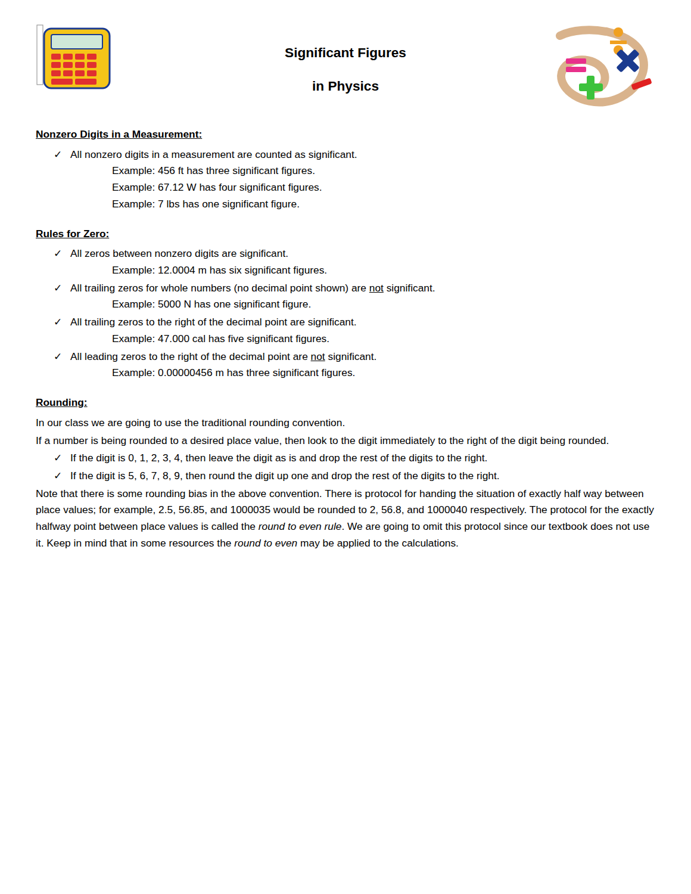Significant Figures
in Physics
Nonzero Digits in a Measurement:
All nonzero digits in a measurement are counted as significant.
Example: 456 ft has three significant figures.
Example: 67.12 W has four significant figures.
Example: 7 lbs has one significant figure.
Rules for Zero:
All zeros between nonzero digits are significant.
Example: 12.0004 m has six significant figures.
All trailing zeros for whole numbers (no decimal point shown) are not significant.
Example: 5000 N has one significant figure.
All trailing zeros to the right of the decimal point are significant.
Example: 47.000 cal has five significant figures.
All leading zeros to the right of the decimal point are not significant.
Example: 0.00000456 m has three significant figures.
Rounding:
In our class we are going to use the traditional rounding convention.
If a number is being rounded to a desired place value, then look to the digit immediately to the right of the digit being rounded.
If the digit is 0, 1, 2, 3, 4, then leave the digit as is and drop the rest of the digits to the right.
If the digit is 5, 6, 7, 8, 9, then round the digit up one and drop the rest of the digits to the right.
Note that there is some rounding bias in the above convention. There is protocol for handing the situation of exactly half way between place values; for example, 2.5, 56.85, and 1000035 would be rounded to 2, 56.8, and 1000040 respectively. The protocol for the exactly halfway point between place values is called the round to even rule. We are going to omit this protocol since our textbook does not use it. Keep in mind that in some resources the round to even may be applied to the calculations.